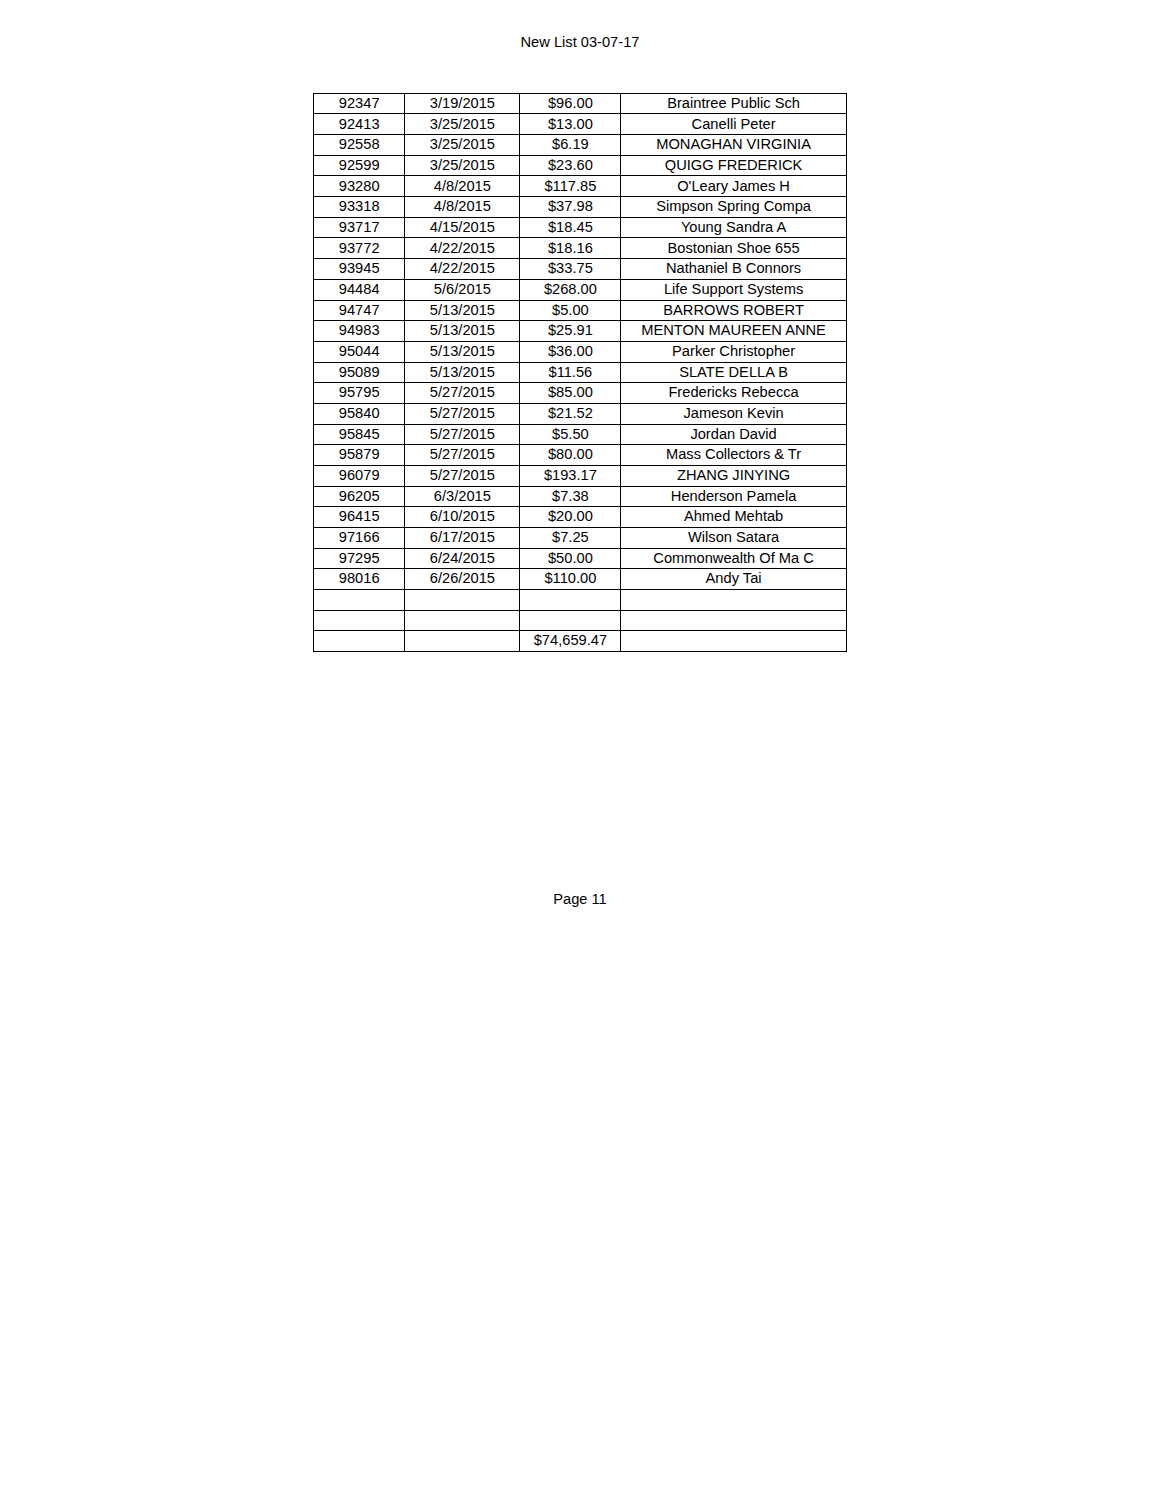New List 03-07-17
| 92347 | 3/19/2015 | $96.00 | Braintree Public Sch |
| 92413 | 3/25/2015 | $13.00 | Canelli Peter |
| 92558 | 3/25/2015 | $6.19 | MONAGHAN VIRGINIA |
| 92599 | 3/25/2015 | $23.60 | QUIGG FREDERICK |
| 93280 | 4/8/2015 | $117.85 | O'Leary James H |
| 93318 | 4/8/2015 | $37.98 | Simpson Spring Compa |
| 93717 | 4/15/2015 | $18.45 | Young Sandra A |
| 93772 | 4/22/2015 | $18.16 | Bostonian Shoe 655 |
| 93945 | 4/22/2015 | $33.75 | Nathaniel B Connors |
| 94484 | 5/6/2015 | $268.00 | Life Support Systems |
| 94747 | 5/13/2015 | $5.00 | BARROWS ROBERT |
| 94983 | 5/13/2015 | $25.91 | MENTON MAUREEN ANNE |
| 95044 | 5/13/2015 | $36.00 | Parker Christopher |
| 95089 | 5/13/2015 | $11.56 | SLATE DELLA B |
| 95795 | 5/27/2015 | $85.00 | Fredericks Rebecca |
| 95840 | 5/27/2015 | $21.52 | Jameson Kevin |
| 95845 | 5/27/2015 | $5.50 | Jordan David |
| 95879 | 5/27/2015 | $80.00 | Mass Collectors & Tr |
| 96079 | 5/27/2015 | $193.17 | ZHANG JINYING |
| 96205 | 6/3/2015 | $7.38 | Henderson Pamela |
| 96415 | 6/10/2015 | $20.00 | Ahmed Mehtab |
| 97166 | 6/17/2015 | $7.25 | Wilson Satara |
| 97295 | 6/24/2015 | $50.00 | Commonwealth Of Ma C |
| 98016 | 6/26/2015 | $110.00 | Andy Tai |
| | | $74,659.47 | |
Page 11